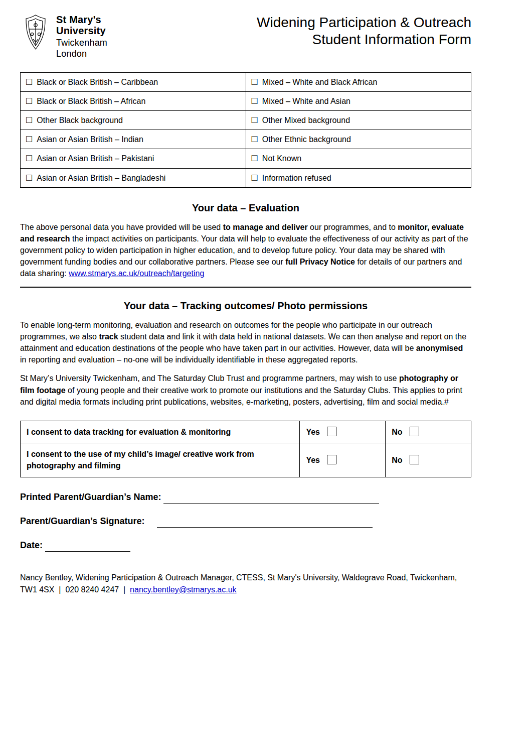St Mary's
University
Twickenham
London
Widening Participation & Outreach
Student Information Form
| ☐ Black or Black British – Caribbean | ☐ Mixed – White and Black African |
| ☐ Black or Black British – African | ☐ Mixed – White and Asian |
| ☐ Other Black background | ☐ Other Mixed background |
| ☐ Asian or Asian British – Indian | ☐ Other Ethnic background |
| ☐ Asian or Asian British – Pakistani | ☐ Not Known |
| ☐ Asian or Asian British – Bangladeshi | ☐ Information refused |
Your data – Evaluation
The above personal data you have provided will be used to manage and deliver our programmes, and to monitor, evaluate and research the impact activities on participants. Your data will help to evaluate the effectiveness of our activity as part of the government policy to widen participation in higher education, and to develop future policy. Your data may be shared with government funding bodies and our collaborative partners. Please see our full Privacy Notice for details of our partners and data sharing: www.stmarys.ac.uk/outreach/targeting
Your data – Tracking outcomes/ Photo permissions
To enable long-term monitoring, evaluation and research on outcomes for the people who participate in our outreach programmes, we also track student data and link it with data held in national datasets. We can then analyse and report on the attainment and education destinations of the people who have taken part in our activities. However, data will be anonymised in reporting and evaluation – no-one will be individually identifiable in these aggregated reports.
St Mary’s University Twickenham, and The Saturday Club Trust and programme partners, may wish to use photography or film footage of young people and their creative work to promote our institutions and the Saturday Clubs. This applies to print and digital media formats including print publications, websites, e-marketing, posters, advertising, film and social media.#
| I consent to data tracking for evaluation & monitoring | Yes | No |
| I consent to the use of my child’s image/ creative work from photography and filming | Yes | No |
Printed Parent/Guardian’s Name:
Parent/Guardian’s Signature:
Date:
Nancy Bentley, Widening Participation & Outreach Manager, CTESS, St Mary's University, Waldegrave Road, Twickenham, TW1 4SX | 020 8240 4247 | nancy.bentley@stmarys.ac.uk